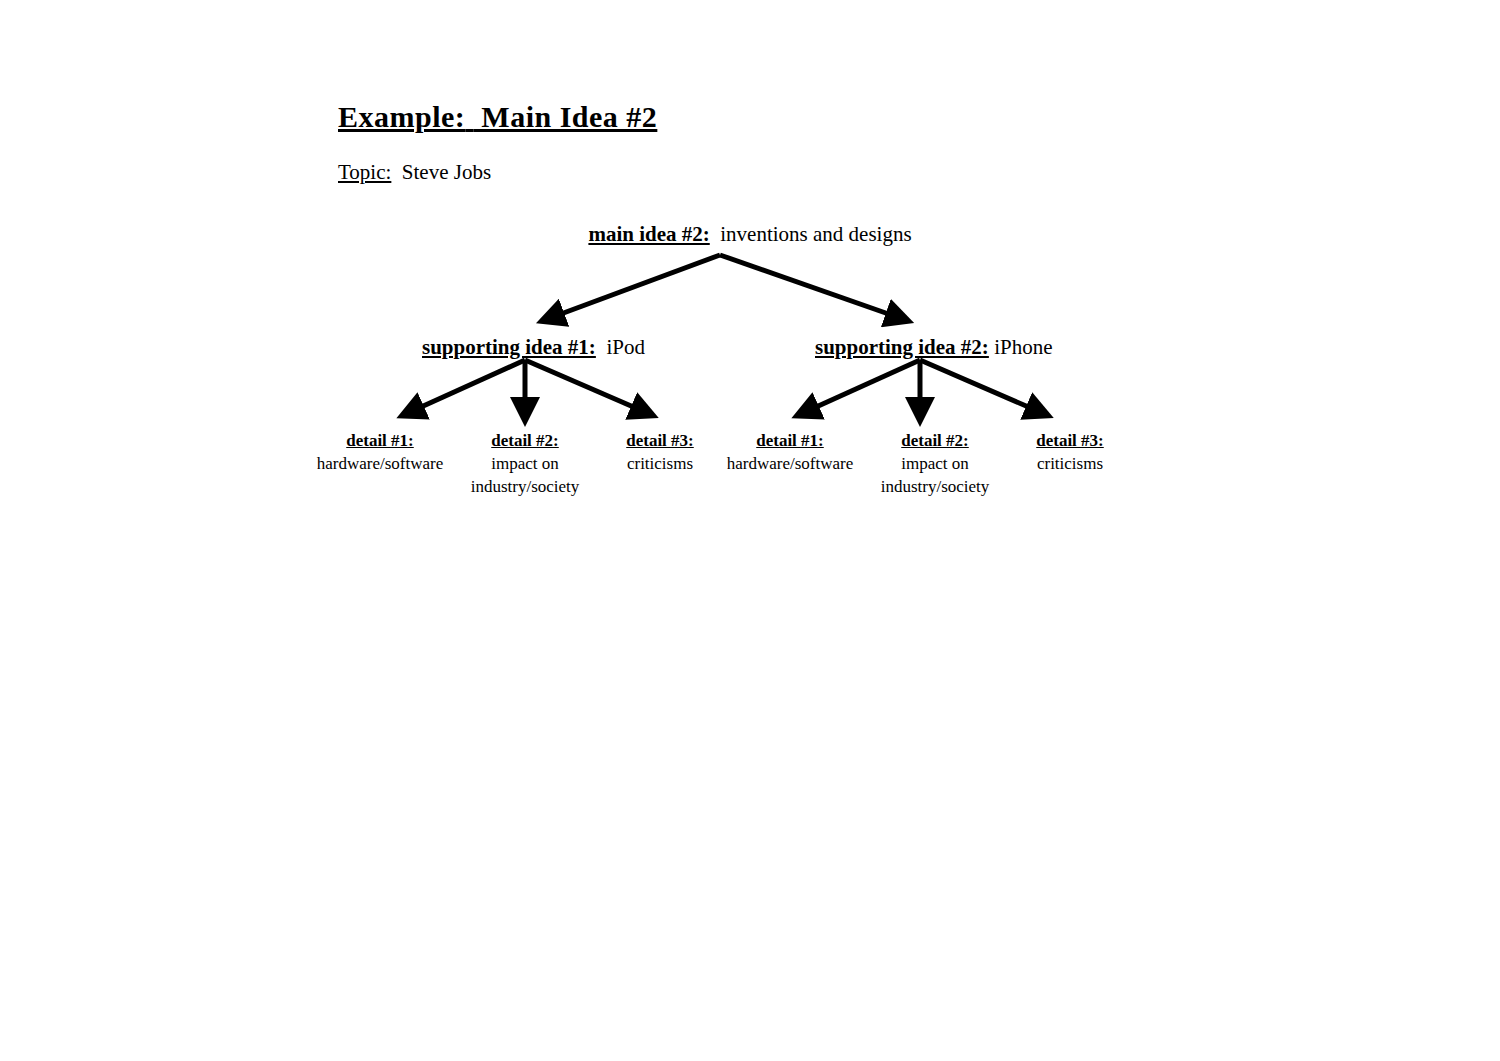Example: Main Idea #2
Topic: Steve Jobs
main idea #2: inventions and designs
supporting idea #1: iPod
supporting idea #2: iPhone
detail #1: hardware/software
detail #2: impact on
industry/society
detail #3: criticisms
detail #1: hardware/software
detail #2: impact on
industry/society
detail #3: criticisms